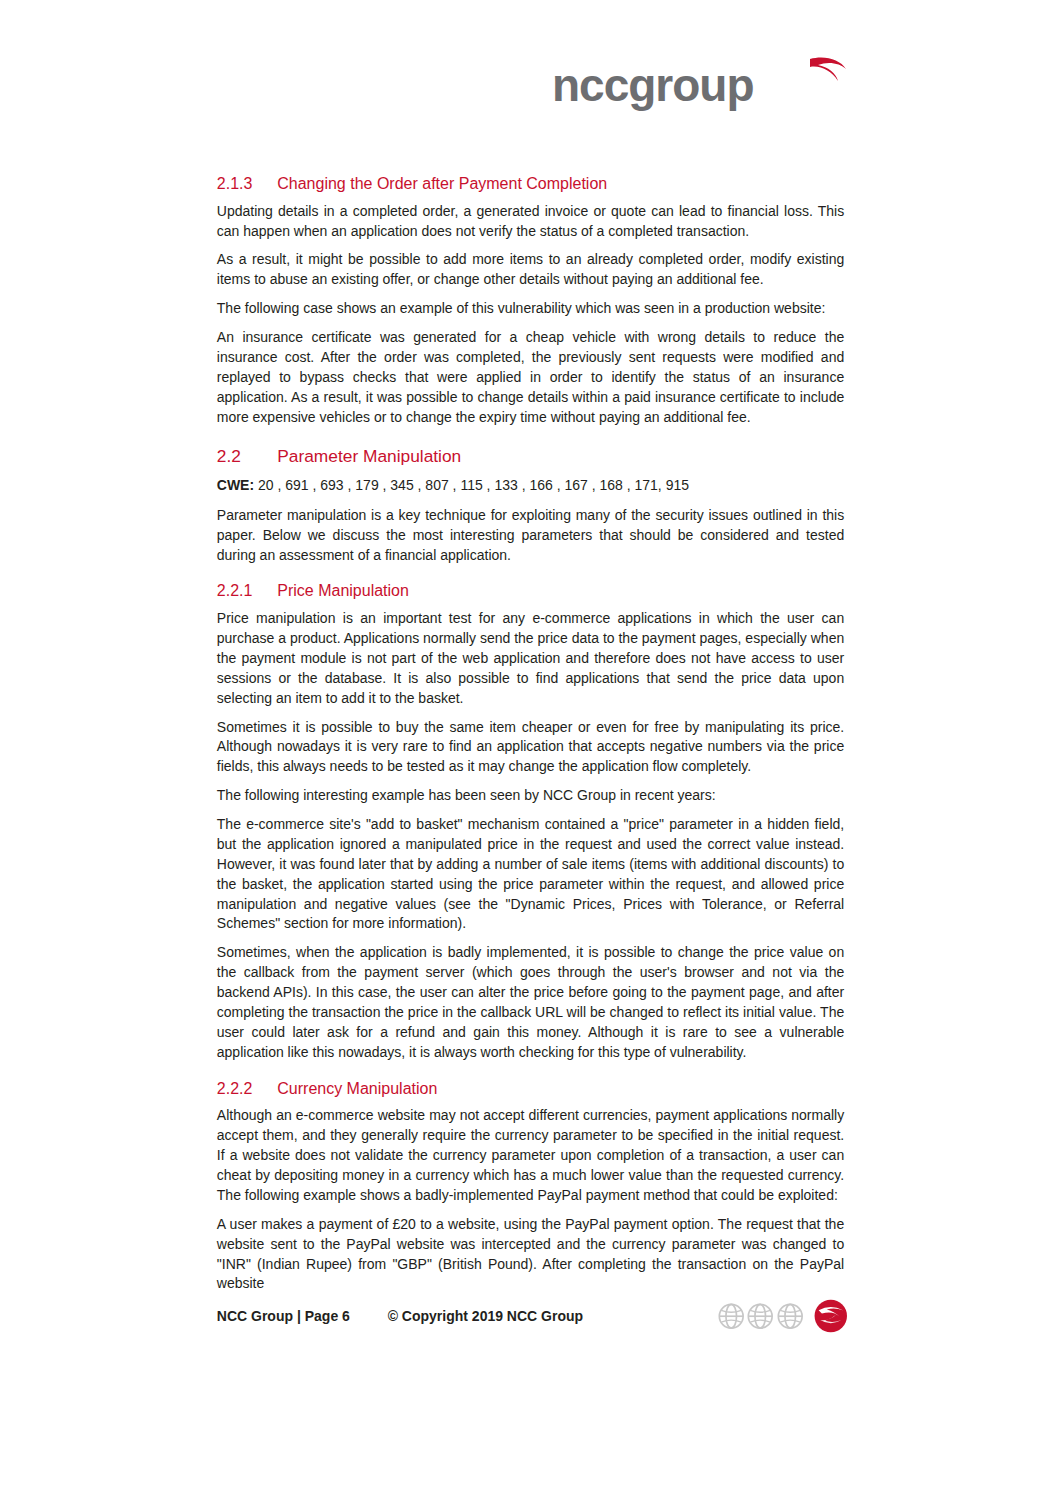nccgroup
2.1.3 Changing the Order after Payment Completion
Updating details in a completed order, a generated invoice or quote can lead to financial loss. This can happen when an application does not verify the status of a completed transaction.
As a result, it might be possible to add more items to an already completed order, modify existing items to abuse an existing offer, or change other details without paying an additional fee.
The following case shows an example of this vulnerability which was seen in a production website:
An insurance certificate was generated for a cheap vehicle with wrong details to reduce the insurance cost. After the order was completed, the previously sent requests were modified and replayed to bypass checks that were applied in order to identify the status of an insurance application. As a result, it was possible to change details within a paid insurance certificate to include more expensive vehicles or to change the expiry time without paying an additional fee.
2.2 Parameter Manipulation
CWE: 20 , 691 , 693 , 179 , 345 , 807 , 115 , 133 , 166 , 167 , 168 , 171, 915
Parameter manipulation is a key technique for exploiting many of the security issues outlined in this paper. Below we discuss the most interesting parameters that should be considered and tested during an assessment of a financial application.
2.2.1 Price Manipulation
Price manipulation is an important test for any e-commerce applications in which the user can purchase a product. Applications normally send the price data to the payment pages, especially when the payment module is not part of the web application and therefore does not have access to user sessions or the database. It is also possible to find applications that send the price data upon selecting an item to add it to the basket.
Sometimes it is possible to buy the same item cheaper or even for free by manipulating its price. Although nowadays it is very rare to find an application that accepts negative numbers via the price fields, this always needs to be tested as it may change the application flow completely.
The following interesting example has been seen by NCC Group in recent years:
The e-commerce site's "add to basket" mechanism contained a "price" parameter in a hidden field, but the application ignored a manipulated price in the request and used the correct value instead. However, it was found later that by adding a number of sale items (items with additional discounts) to the basket, the application started using the price parameter within the request, and allowed price manipulation and negative values (see the "Dynamic Prices, Prices with Tolerance, or Referral Schemes" section for more information).
Sometimes, when the application is badly implemented, it is possible to change the price value on the callback from the payment server (which goes through the user's browser and not via the backend APIs). In this case, the user can alter the price before going to the payment page, and after completing the transaction the price in the callback URL will be changed to reflect its initial value. The user could later ask for a refund and gain this money. Although it is rare to see a vulnerable application like this nowadays, it is always worth checking for this type of vulnerability.
2.2.2 Currency Manipulation
Although an e-commerce website may not accept different currencies, payment applications normally accept them, and they generally require the currency parameter to be specified in the initial request. If a website does not validate the currency parameter upon completion of a transaction, a user can cheat by depositing money in a currency which has a much lower value than the requested currency. The following example shows a badly-implemented PayPal payment method that could be exploited:
A user makes a payment of £20 to a website, using the PayPal payment option. The request that the website sent to the PayPal website was intercepted and the currency parameter was changed to "INR" (Indian Rupee) from "GBP" (British Pound). After completing the transaction on the PayPal website
NCC Group | Page 6
© Copyright 2019 NCC Group